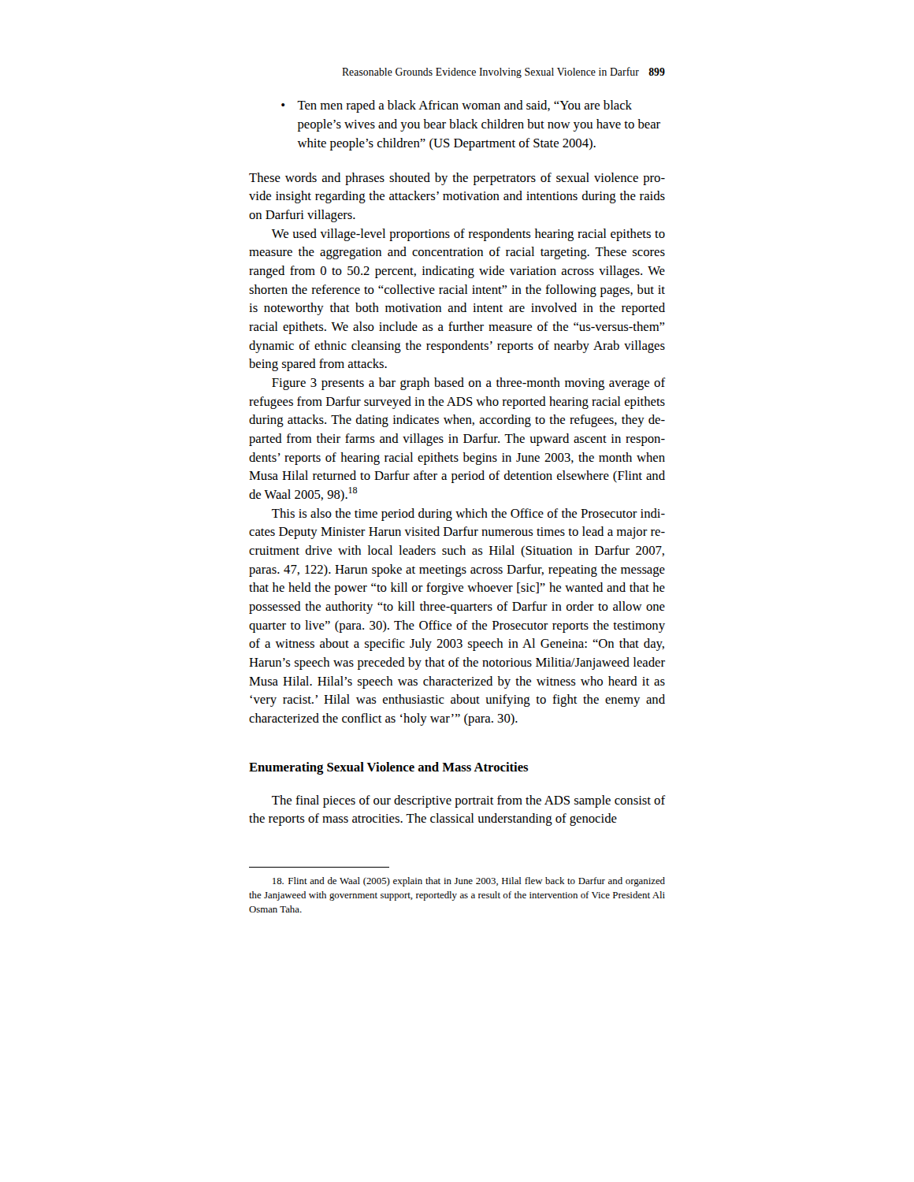Reasonable Grounds Evidence Involving Sexual Violence in Darfur899
Ten men raped a black African woman and said, “You are black people’s wives and you bear black children but now you have to bear white people’s children” (US Department of State 2004).
These words and phrases shouted by the perpetrators of sexual violence provide insight regarding the attackers’ motivation and intentions during the raids on Darfuri villagers.
We used village-level proportions of respondents hearing racial epithets to measure the aggregation and concentration of racial targeting. These scores ranged from 0 to 50.2 percent, indicating wide variation across villages. We shorten the reference to “collective racial intent” in the following pages, but it is noteworthy that both motivation and intent are involved in the reported racial epithets. We also include as a further measure of the “us-versus-them” dynamic of ethnic cleansing the respondents’ reports of nearby Arab villages being spared from attacks.
Figure 3 presents a bar graph based on a three-month moving average of refugees from Darfur surveyed in the ADS who reported hearing racial epithets during attacks. The dating indicates when, according to the refugees, they departed from their farms and villages in Darfur. The upward ascent in respondents’ reports of hearing racial epithets begins in June 2003, the month when Musa Hilal returned to Darfur after a period of detention elsewhere (Flint and de Waal 2005, 98).18
This is also the time period during which the Office of the Prosecutor indicates Deputy Minister Harun visited Darfur numerous times to lead a major recruitment drive with local leaders such as Hilal (Situation in Darfur 2007, paras. 47, 122). Harun spoke at meetings across Darfur, repeating the message that he held the power “to kill or forgive whoever [sic]” he wanted and that he possessed the authority “to kill three-quarters of Darfur in order to allow one quarter to live” (para. 30). The Office of the Prosecutor reports the testimony of a witness about a specific July 2003 speech in Al Geneina: “On that day, Harun’s speech was preceded by that of the notorious Militia/Janjaweed leader Musa Hilal. Hilal’s speech was characterized by the witness who heard it as ‘very racist.’ Hilal was enthusiastic about unifying to fight the enemy and characterized the conflict as ‘holy war’” (para. 30).
Enumerating Sexual Violence and Mass Atrocities
The final pieces of our descriptive portrait from the ADS sample consist of the reports of mass atrocities. The classical understanding of genocide
18. Flint and de Waal (2005) explain that in June 2003, Hilal flew back to Darfur and organized the Janjaweed with government support, reportedly as a result of the intervention of Vice President Ali Osman Taha.